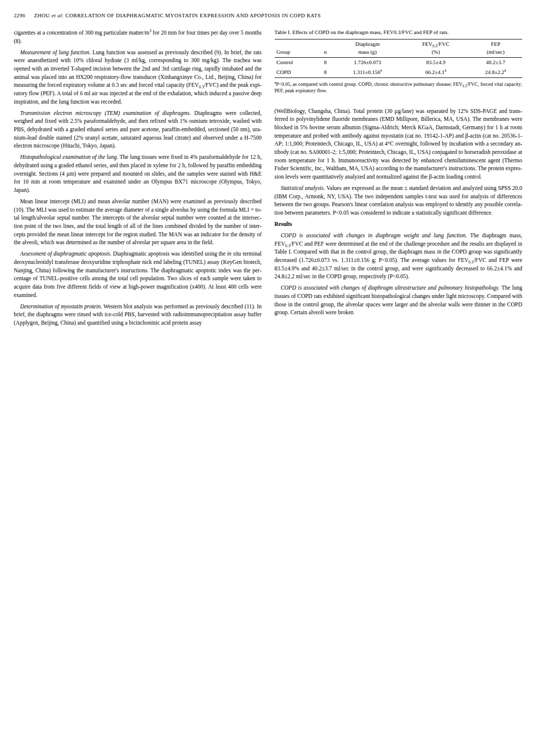2296 ZHOU et al: CORRELATION OF DIAPHRAGMATIC MYOSTATIN EXPRESSION AND APOPTOSIS IN COPD RATS
cigarettes at a concentration of 300 mg particulate matter/m3 for 20 min for four times per day over 5 months (8).
Measurement of lung function. Lung function was assessed as previously described (9). In brief, the rats were anaesthetized with 10% chloral hydrate (3 ml/kg, corresponding to 300 mg/kg). The trachea was opened with an inverted T-shaped incision between the 2nd and 3rd cartilage ring, rapidly intubated and the animal was placed into an HX200 respiratory-flow transducer (Xinhangxinye Co., Ltd., Beijing, China) for measuring the forced expiratory volume at 0.3 sec and forced vital capacity (FEV0.3/FVC) and the peak expiratory flow (PEF). A total of 6 ml air was injected at the end of the exhalation, which induced a passive deep inspiration, and the lung function was recorded.
Transmission electron microscopy (TEM) examination of diaphragms. Diaphragms were collected, weighed and fixed with 2.5% paraformaldehyde, and then refixed with 1% osmium tetroxide, washed with PBS, dehydrated with a graded ethanol series and pure acetone, paraffin-embedded, sectioned (50 nm), uranium-lead double stained (2% uranyl acetate, saturated aqueous lead citrate) and observed under a H-7500 electron microscope (Hitachi, Tokyo, Japan).
Histopathological examination of the lung. The lung tissues were fixed in 4% paraformaldehyde for 12 h, dehydrated using a graded ethanol series, and then placed in xylene for 2 h, followed by paraffin embedding overnight. Sections (4 µm) were prepared and mounted on slides, and the samples were stained with H&E for 10 min at room temperature and examined under an Olympus BX71 microscope (Olympus, Tokyo, Japan).
Mean linear intercept (MLI) and mean alveolar number (MAN) were examined as previously described (10). The MLI was used to estimate the average diameter of a single alveolus by using the formula MLI = total length/alveolar septal number. The intercepts of the alveolar septal number were counted at the intersection point of the two lines, and the total length of all of the lines combined divided by the number of intercepts provided the mean linear intercept for the region studied. The MAN was an indicator for the density of the alveoli, which was determined as the number of alveolar per square area in the field.
Assessment of diaphragmatic apoptosis. Diaphragmatic apoptosis was identified using the in situ terminal deoxynucleotidyl transferase deoxyuridine triphosphate nick end labeling (TUNEL) assay (KeyGen biotech, Nanjing, China) following the manufacturer's instructions. The diaphragmatic apoptotic index was the percentage of TUNEL-positive cells among the total cell population. Two slices of each sample were taken to acquire data from five different fields of view at high-power magnification (x400). At least 400 cells were examined.
Determination of myostatin protein. Western blot analysis was performed as previously described (11). In brief, the diaphragms were rinsed with ice-cold PBS, harvested with radioimmunoprecipitation assay buffer (Applygen, Beijing, China) and quantified using a bicinchoninic acid protein assay
Table I. Effects of COPD on the diaphragm mass, FEV0.3/FVC and FEP of rats.
| Group | n | Diaphragm mass (g) | FEV 0.3 /FVC (%) | FEP (ml/sec) |
| --- | --- | --- | --- | --- |
| Control | 8 | 1.726±0.073 | 83.5±4.9 | 40.2±3.7 |
| COPD | 8 | 1.311±0.156 a | 66.2±4.1 a | 24.8±2.2 a |
aP<0.05, as compared with control group. COPD, chronic obstructive pulmonary disease; FEV0.3/FVC, forced vital capacity; PEF, peak expiratory flow.
(WellBiology, Changsha, China). Total protein (30 µg/lane) was separated by 12% SDS-PAGE and transferred to polyvinylidene fluoride membranes (EMD Millipore, Billerica, MA, USA). The membranes were blocked in 5% bovine serum albumin (Sigma-Aldrich; Merck KGaA, Darmstadt, Germany) for 1 h at room temperature and probed with antibody against myostatin (cat no. 19142-1-AP) and β-actin (cat no. 20536-1-AP; 1:1,000; Proteintech, Chicago, IL, USA) at 4°C overnight, followed by incubation with a secondary antibody (cat no. SA00001-2; 1:5,000; Proteintech, Chicago, IL, USA) conjugated to horseradish peroxidase at room temperature for 1 h. Immunoreactivity was detected by enhanced chemiluminescent agent (Thermo Fisher Scientific, Inc., Waltham, MA, USA) according to the manufacturer's instructions. The protein expression levels were quantitatively analyzed and normalized against the β-actin loading control.
Statistical analysis. Values are expressed as the mean ± standard deviation and analyzed using SPSS 20.0 (IBM Corp., Armonk, NY, USA). The two independent samples t-test was used for analysis of differences between the two groups. Pearson's linear correlation analysis was employed to identify any possible correlation between parameters. P<0.05 was considered to indicate a statistically significant difference.
Results
COPD is associated with changes in diaphragm weight and lung function. The diaphragm mass, FEV0.3/FVC and PEF were determined at the end of the challenge procedure and the results are displayed in Table I. Compared with that in the control group, the diaphragm mass in the COPD group was significantly decreased (1.726±0.073 vs. 1.311±0.156 g; P<0.05). The average values for FEV0.3/FVC and FEP were 83.5±4.9% and 40.2±3.7 ml/sec in the control group, and were significantly decreased to 66.2±4.1% and 24.8±2.2 ml/sec in the COPD group, respectively (P<0.05).
COPD is associated with changes of diaphragm ultrastructure and pulmonary histopathology. The lung tissues of COPD rats exhibited significant histopathological changes under light microscopy. Compared with those in the control group, the alveolar spaces were larger and the alveolar walls were thinner in the COPD group. Certain alveoli were broken